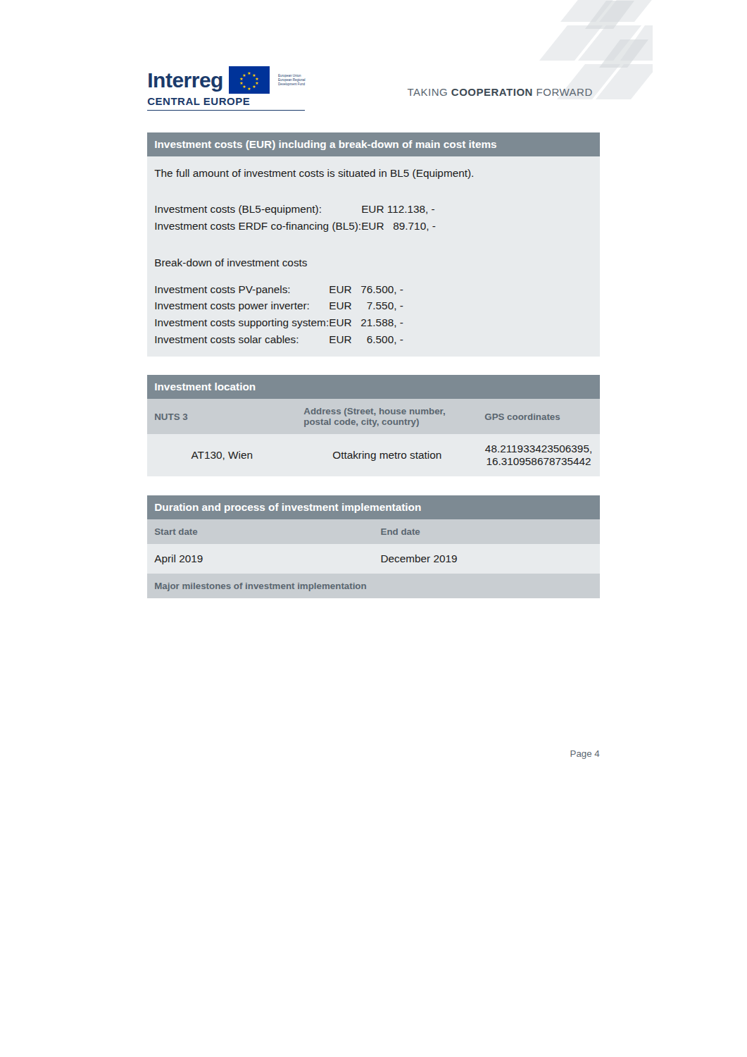Interreg
★ ★ ★ ★ ★ ★ ★ ★ ★ ★
European Union
European Regional
Development Fund
CENTRAL EUROPE
TAKING COOPERATION FORWARD
| Investment costs (EUR) including a break-down of main cost items |
| The full amount of investment costs is situated in BL5 (Equipment). / Investment costs (BL5-equipment): / EUR 112.138, - / / Investment costs ERDF co-financing (BL5): / EUR 89.710, - / Break-down of investment costs / Investment costs PV-panels: / EUR 76.500, - / / Investment costs power inverter: / EUR 7.550, - / / Investment costs supporting system: / EUR 21.588, - / / Investment costs solar cables: / EUR 6.500, - / |
| Investment location |
| NUTS 3 | Address (Street, house number, postal code, city, country) | GPS coordinates |
| AT130, Wien | Ottakring metro station | 48.211933423506395, 16.310958678735442 |
| Duration and process of investment implementation |
| Start date | End date |
| April 2019 | December 2019 |
| Major milestones of investment implementation |
Page 4